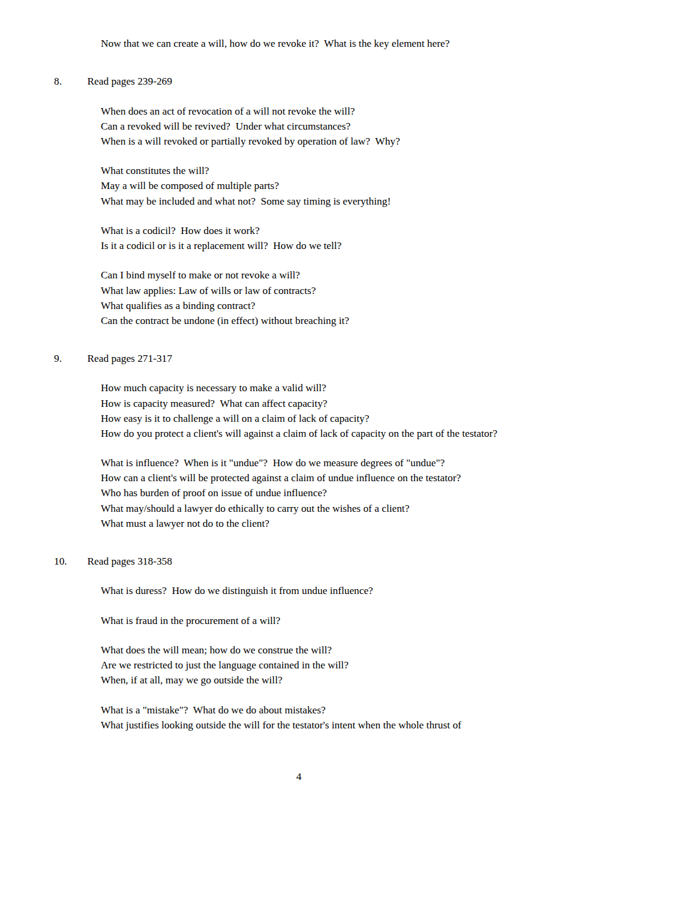Now that we can create a will, how do we revoke it? What is the key element here?
8. Read pages 239-269
When does an act of revocation of a will not revoke the will?
Can a revoked will be revived? Under what circumstances?
When is a will revoked or partially revoked by operation of law? Why?
What constitutes the will?
May a will be composed of multiple parts?
What may be included and what not? Some say timing is everything!
What is a codicil? How does it work?
Is it a codicil or is it a replacement will? How do we tell?
Can I bind myself to make or not revoke a will?
What law applies: Law of wills or law of contracts?
What qualifies as a binding contract?
Can the contract be undone (in effect) without breaching it?
9. Read pages 271-317
How much capacity is necessary to make a valid will?
How is capacity measured? What can affect capacity?
How easy is it to challenge a will on a claim of lack of capacity?
How do you protect a client's will against a claim of lack of capacity on the part of the testator?
What is influence? When is it "undue"? How do we measure degrees of "undue"?
How can a client's will be protected against a claim of undue influence on the testator?
Who has burden of proof on issue of undue influence?
What may/should a lawyer do ethically to carry out the wishes of a client?
What must a lawyer not do to the client?
10. Read pages 318-358
What is duress? How do we distinguish it from undue influence?
What is fraud in the procurement of a will?
What does the will mean; how do we construe the will?
Are we restricted to just the language contained in the will?
When, if at all, may we go outside the will?
What is a "mistake"? What do we do about mistakes?
What justifies looking outside the will for the testator's intent when the whole thrust of
4